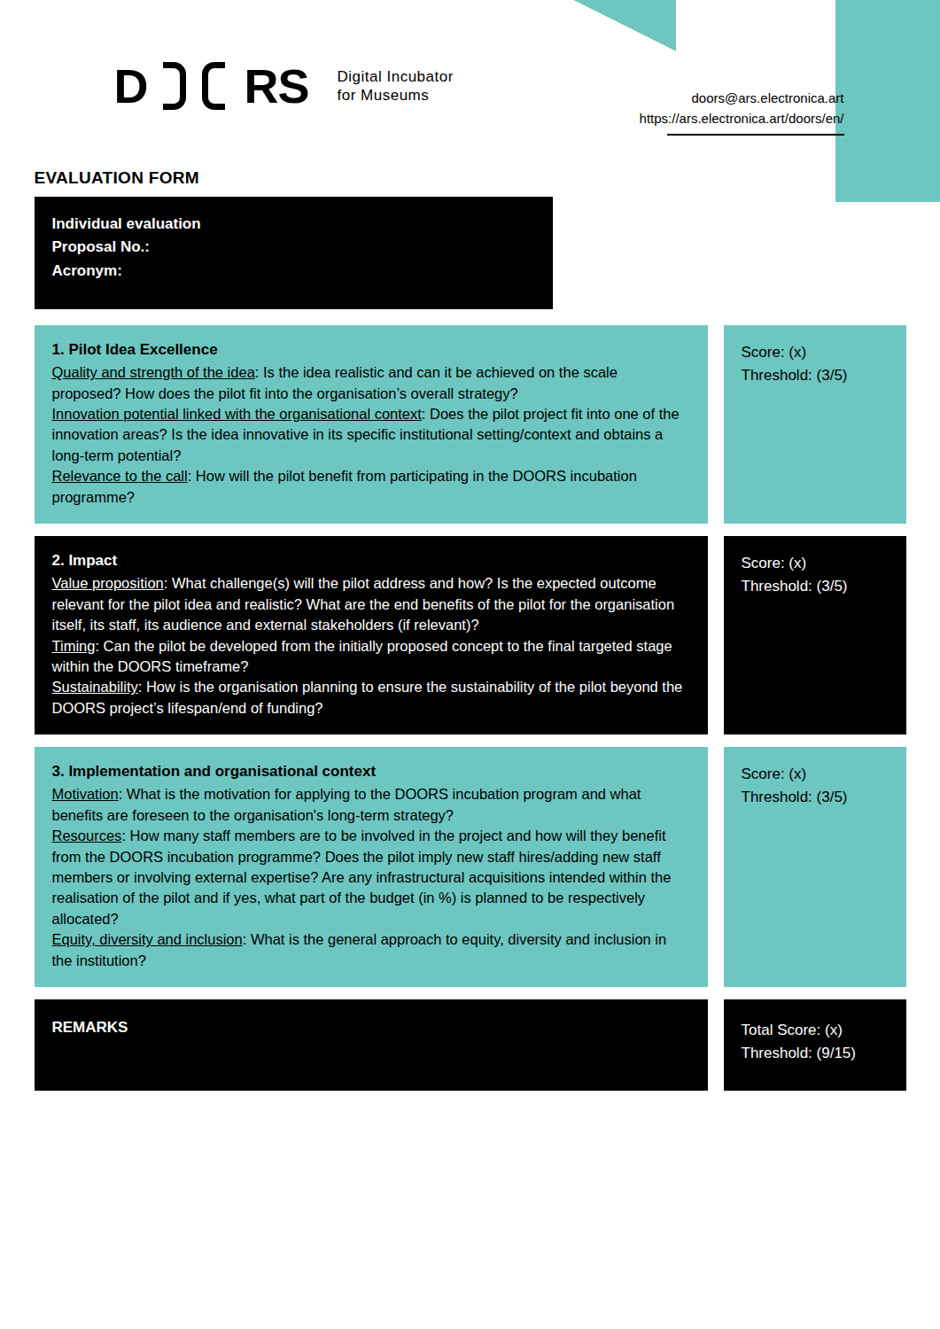D RS Digital Incubator
for Museums
doors@ars.electronica.art
https://ars.electronica.art/doors/en/
EVALUATION FORM
Individual evaluation
Proposal No.:
Acronym:
1. Pilot Idea Excellence
Quality and strength of the idea: Is the idea realistic and can it be achieved on the scale proposed? How does the pilot fit into the organisation’s overall strategy?
Innovation potential linked with the organisational context: Does the pilot project fit into one of the innovation areas? Is the idea innovative in its specific institutional setting/context and obtains a long-term potential?
Relevance to the call: How will the pilot benefit from participating in the DOORS incubation programme?
Score: (x)
Threshold: (3/5)
2. Impact
Value proposition: What challenge(s) will the pilot address and how? Is the expected outcome relevant for the pilot idea and realistic? What are the end benefits of the pilot for the organisation itself, its staff, its audience and external stakeholders (if relevant)?
Timing: Can the pilot be developed from the initially proposed concept to the final targeted stage within the DOORS timeframe?
Sustainability: How is the organisation planning to ensure the sustainability of the pilot beyond the DOORS project’s lifespan/end of funding?
Score: (x)
Threshold: (3/5)
3. Implementation and organisational context
Motivation: What is the motivation for applying to the DOORS incubation program and what benefits are foreseen to the organisation's long-term strategy?
Resources: How many staff members are to be involved in the project and how will they benefit from the DOORS incubation programme? Does the pilot imply new staff hires/adding new staff members or involving external expertise? Are any infrastructural acquisitions intended within the realisation of the pilot and if yes, what part of the budget (in %) is planned to be respectively allocated?
Equity, diversity and inclusion: What is the general approach to equity, diversity and inclusion in the institution?
Score: (x)
Threshold: (3/5)
REMARKS
Total Score: (x)
Threshold: (9/15)